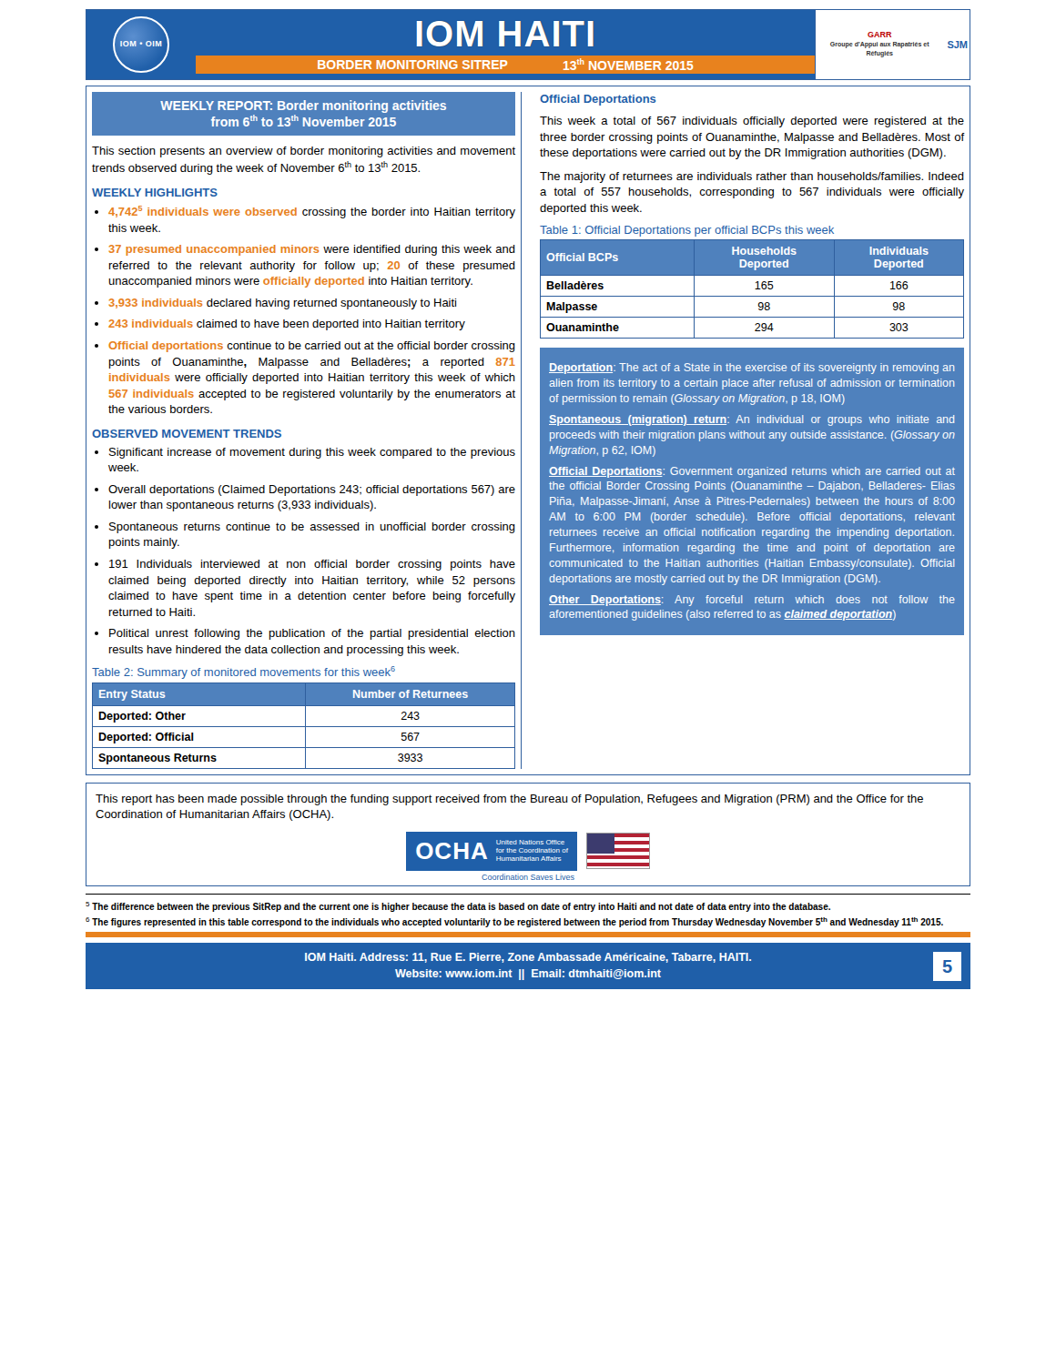IOM • OIM
IOM HAITI
BORDER MONITORING SITREP 13th NOVEMBER 2015
GARR
Groupe d'Appui aux Rapatriés et Réfugiés
SJM
WEEKLY REPORT: Border monitoring activities
from 6th to 13th November 2015
This section presents an overview of border monitoring activities and movement trends observed during the week of November 6th to 13th 2015.
WEEKLY HIGHLIGHTS
4,7425 individuals were observed crossing the border into Haitian territory this week.
37 presumed unaccompanied minors were identified during this week and referred to the relevant authority for follow up; 20 of these presumed unaccompanied minors were officially deported into Haitian territory.
3,933 individuals declared having returned spontaneously to Haiti
243 individuals claimed to have been deported into Haitian territory
Official deportations continue to be carried out at the official border crossing points of Ouanaminthe, Malpasse and Belladères; a reported 871 individuals were officially deported into Haitian territory this week of which 567 individuals accepted to be registered voluntarily by the enumerators at the various borders.
OBSERVED MOVEMENT TRENDS
Significant increase of movement during this week compared to the previous week.
Overall deportations (Claimed Deportations 243; official deportations 567) are lower than spontaneous returns (3,933 individuals).
Spontaneous returns continue to be assessed in unofficial border crossing points mainly.
191 Individuals interviewed at non official border crossing points have claimed being deported directly into Haitian territory, while 52 persons claimed to have spent time in a detention center before being forcefully returned to Haiti.
Political unrest following the publication of the partial presidential election results have hindered the data collection and processing this week.
Table 2: Summary of monitored movements for this week 6
| Entry Status | Number of Returnees |
| --- | --- |
| Deported: Other | 243 |
| Deported: Official | 567 |
| Spontaneous Returns | 3933 |
Official Deportations
This week a total of 567 individuals officially deported were registered at the three border crossing points of Ouanaminthe, Malpasse and Belladères. Most of these deportations were carried out by the DR Immigration authorities (DGM).
The majority of returnees are individuals rather than households/families. Indeed a total of 557 households, corresponding to 567 individuals were officially deported this week.
Table 1: Official Deportations per official BCPs this week
| Official BCPs | Households Deported | Individuals Deported |
| --- | --- | --- |
| Belladères | 165 | 166 |
| Malpasse | 98 | 98 |
| Ouanaminthe | 294 | 303 |
Deportation: The act of a State in the exercise of its sovereignty in removing an alien from its territory to a certain place after refusal of admission or termination of permission to remain (Glossary on Migration, p 18, IOM)
Spontaneous (migration) return: An individual or groups who initiate and proceeds with their migration plans without any outside assistance. (Glossary on Migration, p 62, IOM)
Official Deportations: Government organized returns which are carried out at the official Border Crossing Points (Ouanaminthe – Dajabon, Belladeres- Elias Piña, Malpasse-Jimaní, Anse à Pitres-Pedernales) between the hours of 8:00 AM to 6:00 PM (border schedule). Before official deportations, relevant returnees receive an official notification regarding the impending deportation. Furthermore, information regarding the time and point of deportation are communicated to the Haitian authorities (Haitian Embassy/consulate). Official deportations are mostly carried out by the DR Immigration (DGM).
Other Deportations: Any forceful return which does not follow the aforementioned guidelines (also referred to as claimed deportation)
This report has been made possible through the funding support received from the Bureau of Population, Refugees and Migration (PRM) and the Office for the Coordination of Humanitarian Affairs (OCHA).
OCHA
United Nations Office
for the Coordination of
Humanitarian Affairs
Coordination Saves Lives
5 The difference between the previous SitRep and the current one is higher because the data is based on date of entry into Haiti and not date of data entry into the database.
6 The figures represented in this table correspond to the individuals who accepted voluntarily to be registered between the period from Thursday Wednesday November 5th and Wednesday 11th 2015.
IOM Haiti. Address: 11, Rue E. Pierre, Zone Ambassade Américaine, Tabarre, HAITI.
Website: www.iom.int || Email: dtmhaiti@iom.int
5